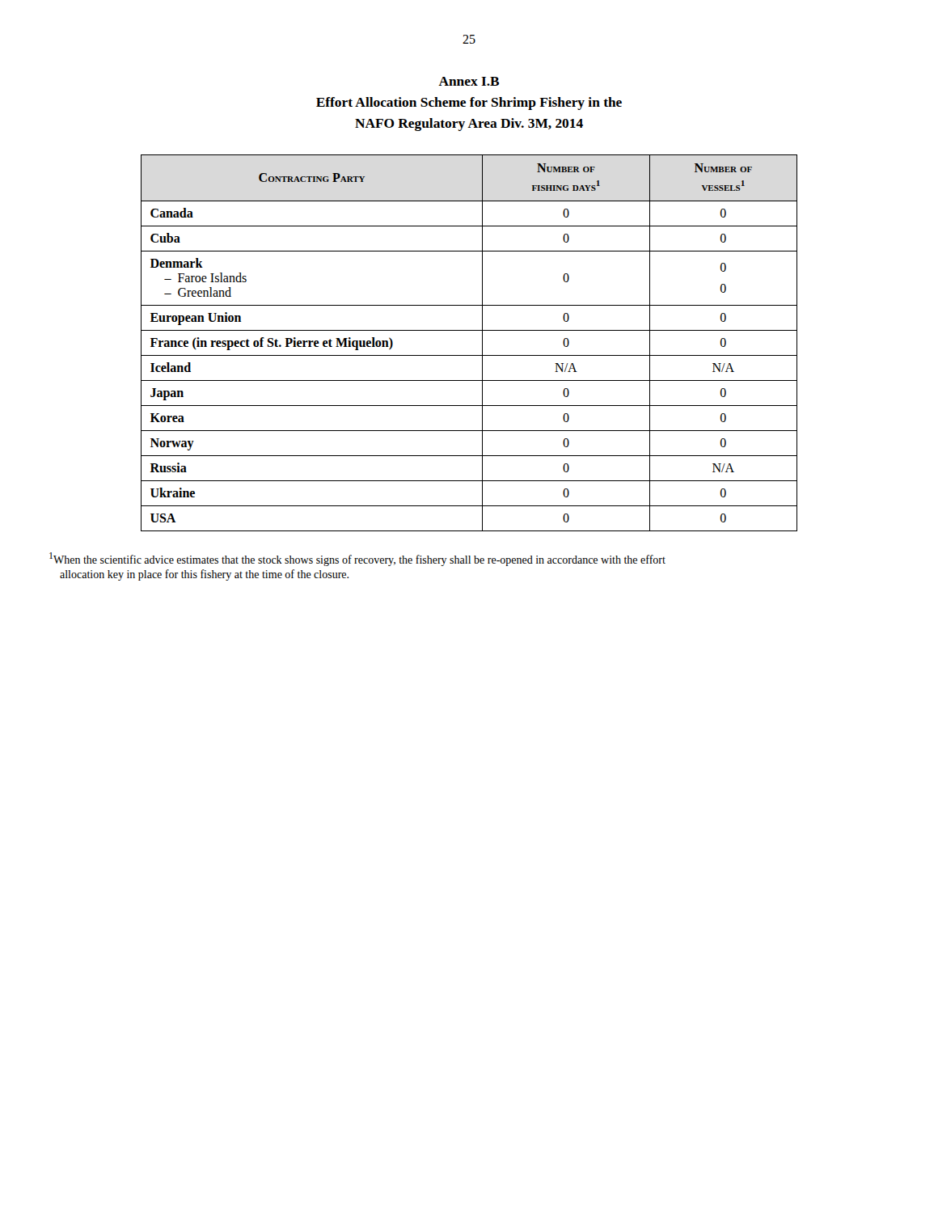25
Annex I.B
Effort Allocation Scheme for Shrimp Fishery in the
NAFO Regulatory Area Div. 3M, 2014
| Contracting Party | Number of fishing days 1 | Number of vessels 1 |
| --- | --- | --- |
| Canada | 0 | 0 |
| Cuba | 0 | 0 |
| Denmark Faroe Islands Greenland | 0 | 0 0 |
| European Union | 0 | 0 |
| France (in respect of St. Pierre et Miquelon) | 0 | 0 |
| Iceland | N/A | N/A |
| Japan | 0 | 0 |
| Korea | 0 | 0 |
| Norway | 0 | 0 |
| Russia | 0 | N/A |
| Ukraine | 0 | 0 |
| USA | 0 | 0 |
1 When the scientific advice estimates that the stock shows signs of recovery, the fishery shall be re-opened in accordance with the effort
allocation key in place for this fishery at the time of the closure.